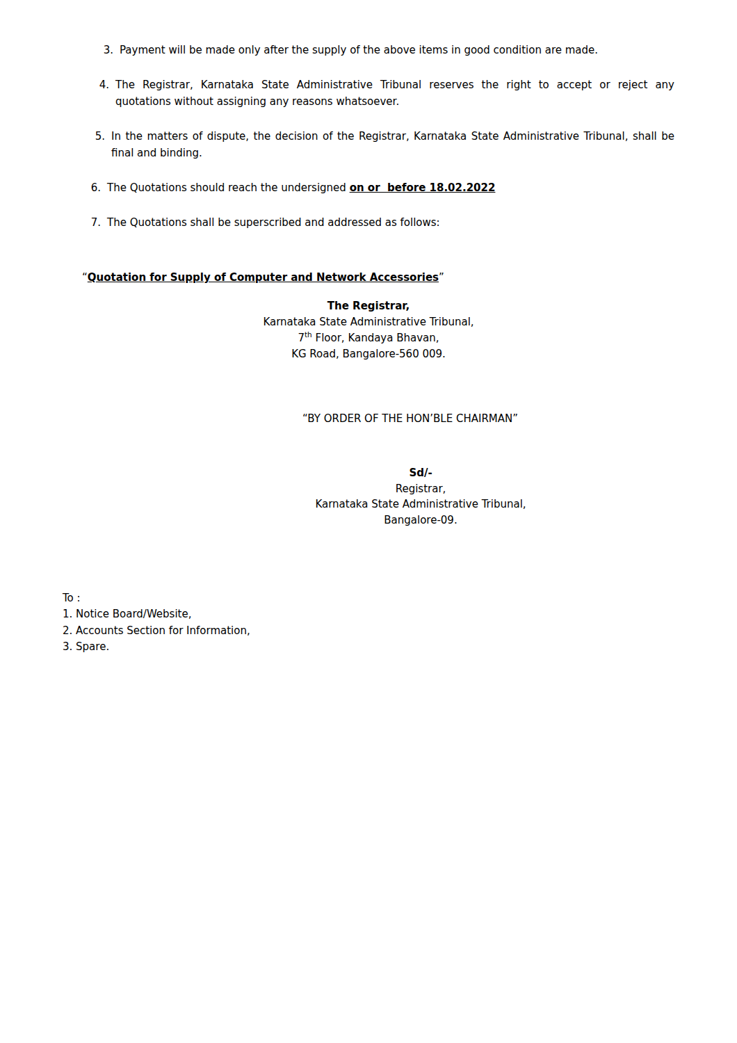3. Payment will be made only after the supply of the above items in good condition are made.
4. The Registrar, Karnataka State Administrative Tribunal reserves the right to accept or reject any quotations without assigning any reasons whatsoever.
5. In the matters of dispute, the decision of the Registrar, Karnataka State Administrative Tribunal, shall be final and binding.
6. The Quotations should reach the undersigned on or before 18.02.2022
7. The Quotations shall be superscribed and addressed as follows:
“Quotation for Supply of Computer and Network Accessories”
The Registrar,
Karnataka State Administrative Tribunal,
7th Floor, Kandaya Bhavan,
KG Road, Bangalore-560 009.
“BY ORDER OF THE HON’BLE CHAIRMAN”
Sd/-
Registrar,
Karnataka State Administrative Tribunal,
Bangalore-09.
To :
1. Notice Board/Website,
2. Accounts Section for Information,
3. Spare.